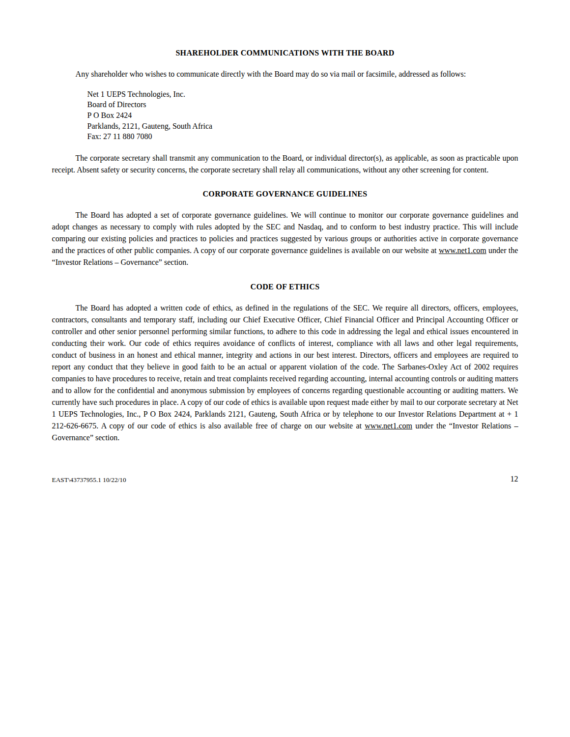Shareholder Communications with the Board
Any shareholder who wishes to communicate directly with the Board may do so via mail or facsimile, addressed as follows:
Net 1 UEPS Technologies, Inc.
Board of Directors
P O Box 2424
Parklands, 2121, Gauteng, South Africa
Fax: 27 11 880 7080
The corporate secretary shall transmit any communication to the Board, or individual director(s), as applicable, as soon as practicable upon receipt. Absent safety or security concerns, the corporate secretary shall relay all communications, without any other screening for content.
Corporate Governance Guidelines
The Board has adopted a set of corporate governance guidelines. We will continue to monitor our corporate governance guidelines and adopt changes as necessary to comply with rules adopted by the SEC and Nasdaq, and to conform to best industry practice. This will include comparing our existing policies and practices to policies and practices suggested by various groups or authorities active in corporate governance and the practices of other public companies. A copy of our corporate governance guidelines is available on our website at www.net1.com under the “Investor Relations – Governance” section.
Code of Ethics
The Board has adopted a written code of ethics, as defined in the regulations of the SEC. We require all directors, officers, employees, contractors, consultants and temporary staff, including our Chief Executive Officer, Chief Financial Officer and Principal Accounting Officer or controller and other senior personnel performing similar functions, to adhere to this code in addressing the legal and ethical issues encountered in conducting their work. Our code of ethics requires avoidance of conflicts of interest, compliance with all laws and other legal requirements, conduct of business in an honest and ethical manner, integrity and actions in our best interest. Directors, officers and employees are required to report any conduct that they believe in good faith to be an actual or apparent violation of the code. The Sarbanes-Oxley Act of 2002 requires companies to have procedures to receive, retain and treat complaints received regarding accounting, internal accounting controls or auditing matters and to allow for the confidential and anonymous submission by employees of concerns regarding questionable accounting or auditing matters. We currently have such procedures in place. A copy of our code of ethics is available upon request made either by mail to our corporate secretary at Net 1 UEPS Technologies, Inc., P O Box 2424, Parklands 2121, Gauteng, South Africa or by telephone to our Investor Relations Department at + 1 212-626-6675. A copy of our code of ethics is also available free of charge on our website at www.net1.com under the “Investor Relations – Governance” section.
EAST\43737955.1 10/22/10 12